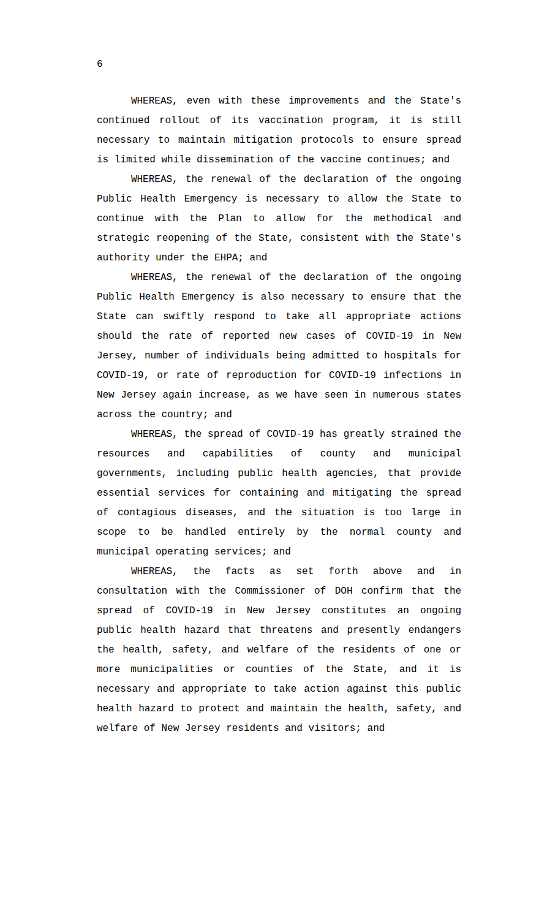6
WHEREAS, even with these improvements and the State's continued rollout of its vaccination program, it is still necessary to maintain mitigation protocols to ensure spread is limited while dissemination of the vaccine continues; and
WHEREAS, the renewal of the declaration of the ongoing Public Health Emergency is necessary to allow the State to continue with the Plan to allow for the methodical and strategic reopening of the State, consistent with the State's authority under the EHPA; and
WHEREAS, the renewal of the declaration of the ongoing Public Health Emergency is also necessary to ensure that the State can swiftly respond to take all appropriate actions should the rate of reported new cases of COVID-19 in New Jersey, number of individuals being admitted to hospitals for COVID-19, or rate of reproduction for COVID-19 infections in New Jersey again increase, as we have seen in numerous states across the country; and
WHEREAS, the spread of COVID-19 has greatly strained the resources and capabilities of county and municipal governments, including public health agencies, that provide essential services for containing and mitigating the spread of contagious diseases, and the situation is too large in scope to be handled entirely by the normal county and municipal operating services; and
WHEREAS, the facts as set forth above and in consultation with the Commissioner of DOH confirm that the spread of COVID-19 in New Jersey constitutes an ongoing public health hazard that threatens and presently endangers the health, safety, and welfare of the residents of one or more municipalities or counties of the State, and it is necessary and appropriate to take action against this public health hazard to protect and maintain the health, safety, and welfare of New Jersey residents and visitors; and